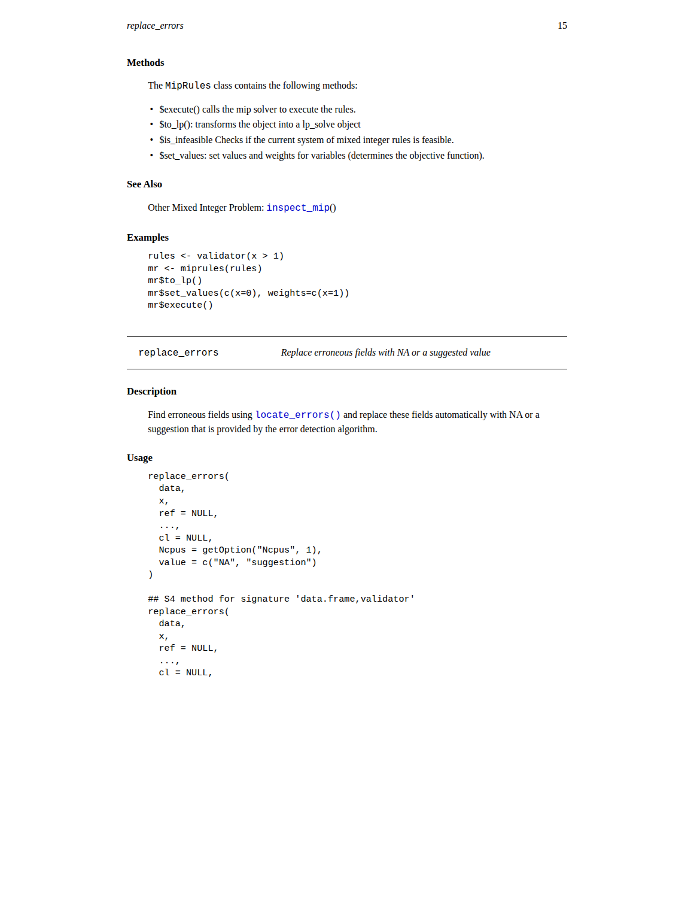replace_errors 15
Methods
The MipRules class contains the following methods:
$execute() calls the mip solver to execute the rules.
$to_lp(): transforms the object into a lp_solve object
$is_infeasible Checks if the current system of mixed integer rules is feasible.
$set_values: set values and weights for variables (determines the objective function).
See Also
Other Mixed Integer Problem: inspect_mip()
Examples
rules <- validator(x > 1)
mr <- miprules(rules)
mr$to_lp()
mr$set_values(c(x=0), weights=c(x=1))
mr$execute()
replace_errors Replace erroneous fields with NA or a suggested value
Description
Find erroneous fields using locate_errors() and replace these fields automatically with NA or a suggestion that is provided by the error detection algorithm.
Usage
replace_errors(
  data,
  x,
  ref = NULL,
  ...,
  cl = NULL,
  Ncpus = getOption("Ncpus", 1),
  value = c("NA", "suggestion")
)

## S4 method for signature 'data.frame,validator'
replace_errors(
  data,
  x,
  ref = NULL,
  ...,
  cl = NULL,